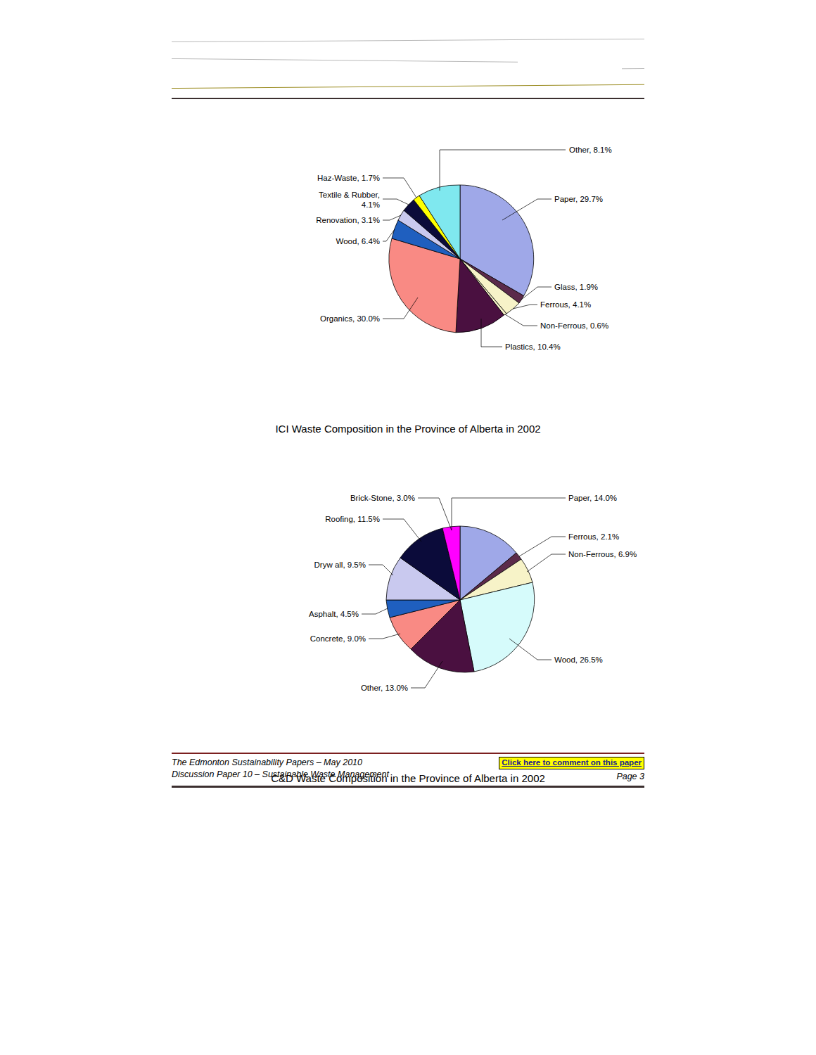ICI Waste Composition in the Province of Alberta in 2002 Other, 8.1% Haz-Waste, 1.7% Textile & Rubber, 4.1% Renovation, 3.1% Wood, 6.4% Organics, 30.0% Plastics, 10.4% Non-Ferrous, 0.6% Ferrous, 4.1% Glass, 1.9% Paper, 29.7%
ICI Waste Composition in the Province of Alberta in 2002
C&D Waste Composition in the Province of Alberta in 2002 Paper, 14.0% Brick-Stone, 3.0% Roofing, 11.5% Dryw all, 9.5% Asphalt, 4.5% Concrete, 9.0% Other, 13.0% Wood, 26.5% Non-Ferrous, 6.9% Ferrous, 2.1%
C&D Waste Composition in the Province of Alberta in 2002
The Edmonton Sustainability Papers – May 2010
Discussion Paper 10 – Sustainable Waste Management
Click here to comment on this paper
Page 3